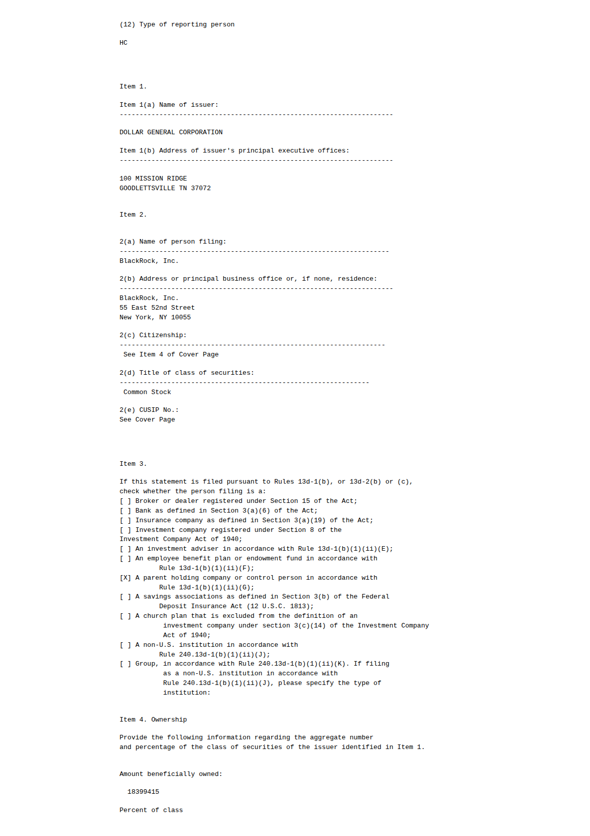(12) Type of reporting person
HC
Item 1.
Item 1(a) Name of issuer:
---------------------------------------------------------------------
DOLLAR GENERAL CORPORATION
Item 1(b) Address of issuer's principal executive offices:
---------------------------------------------------------------------
100 MISSION RIDGE
GOODLETTSVILLE TN 37072
Item 2.
2(a) Name of person filing:
--------------------------------------------------------------------
BlackRock, Inc.
2(b) Address or principal business office or, if none, residence:
---------------------------------------------------------------------
BlackRock, Inc.
55 East 52nd Street
New York, NY 10055
2(c) Citizenship:
-------------------------------------------------------------------
 See Item 4 of Cover Page
2(d) Title of class of securities:
---------------------------------------------------------------
 Common Stock
2(e) CUSIP No.:
See Cover Page
Item 3.
If this statement is filed pursuant to Rules 13d-1(b), or 13d-2(b) or (c),
check whether the person filing is a:
[ ] Broker or dealer registered under Section 15 of the Act;
[ ] Bank as defined in Section 3(a)(6) of the Act;
[ ] Insurance company as defined in Section 3(a)(19) of the Act;
[ ] Investment company registered under Section 8 of the
Investment Company Act of 1940;
[ ] An investment adviser in accordance with Rule 13d-1(b)(1)(ii)(E);
[ ] An employee benefit plan or endowment fund in accordance with
          Rule 13d-1(b)(1)(ii)(F);
[X] A parent holding company or control person in accordance with
          Rule 13d-1(b)(1)(ii)(G);
[ ] A savings associations as defined in Section 3(b) of the Federal
          Deposit Insurance Act (12 U.S.C. 1813);
[ ] A church plan that is excluded from the definition of an
           investment company under section 3(c)(14) of the Investment Company
           Act of 1940;
[ ] A non-U.S. institution in accordance with
          Rule 240.13d-1(b)(1)(ii)(J);
[ ] Group, in accordance with Rule 240.13d-1(b)(1)(ii)(K). If filing
           as a non-U.S. institution in accordance with
           Rule 240.13d-1(b)(1)(ii)(J), please specify the type of
           institution:
Item 4. Ownership
Provide the following information regarding the aggregate number
and percentage of the class of securities of the issuer identified in Item 1.
Amount beneficially owned:
  18399415
Percent of class